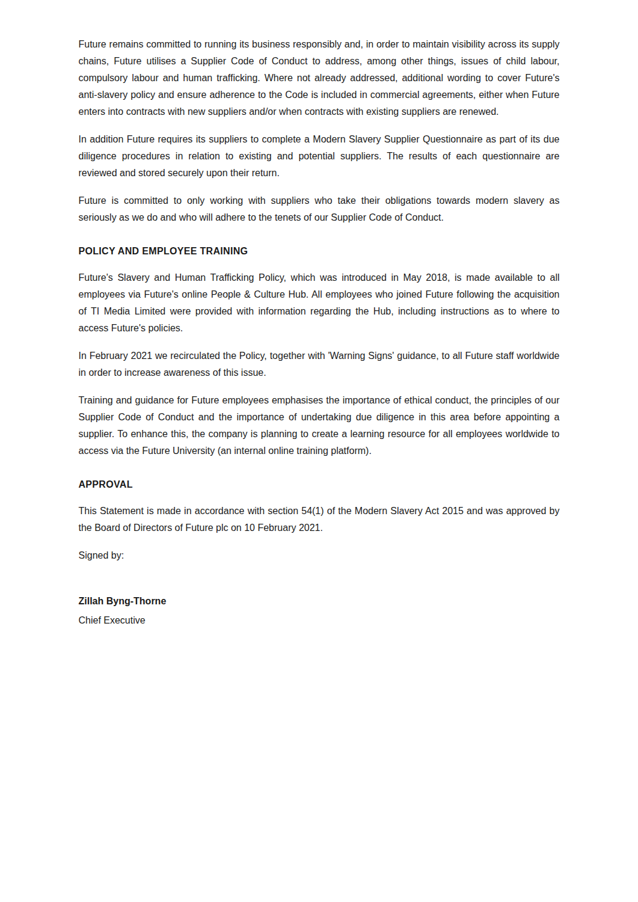Future remains committed to running its business responsibly and, in order to maintain visibility across its supply chains, Future utilises a Supplier Code of Conduct to address, among other things, issues of child labour, compulsory labour and human trafficking. Where not already addressed, additional wording to cover Future's anti-slavery policy and ensure adherence to the Code is included in commercial agreements, either when Future enters into contracts with new suppliers and/or when contracts with existing suppliers are renewed.
In addition Future requires its suppliers to complete a Modern Slavery Supplier Questionnaire as part of its due diligence procedures in relation to existing and potential suppliers. The results of each questionnaire are reviewed and stored securely upon their return.
Future is committed to only working with suppliers who take their obligations towards modern slavery as seriously as we do and who will adhere to the tenets of our Supplier Code of Conduct.
Policy and Employee Training
Future's Slavery and Human Trafficking Policy, which was introduced in May 2018, is made available to all employees via Future's online People & Culture Hub. All employees who joined Future following the acquisition of TI Media Limited were provided with information regarding the Hub, including instructions as to where to access Future's policies.
In February 2021 we recirculated the Policy, together with 'Warning Signs' guidance, to all Future staff worldwide in order to increase awareness of this issue.
Training and guidance for Future employees emphasises the importance of ethical conduct, the principles of our Supplier Code of Conduct and the importance of undertaking due diligence in this area before appointing a supplier. To enhance this, the company is planning to create a learning resource for all employees worldwide to access via the Future University (an internal online training platform).
Approval
This Statement is made in accordance with section 54(1) of the Modern Slavery Act 2015 and was approved by the Board of Directors of Future plc on 10 February 2021.
Signed by:
Zillah Byng-Thorne
Chief Executive